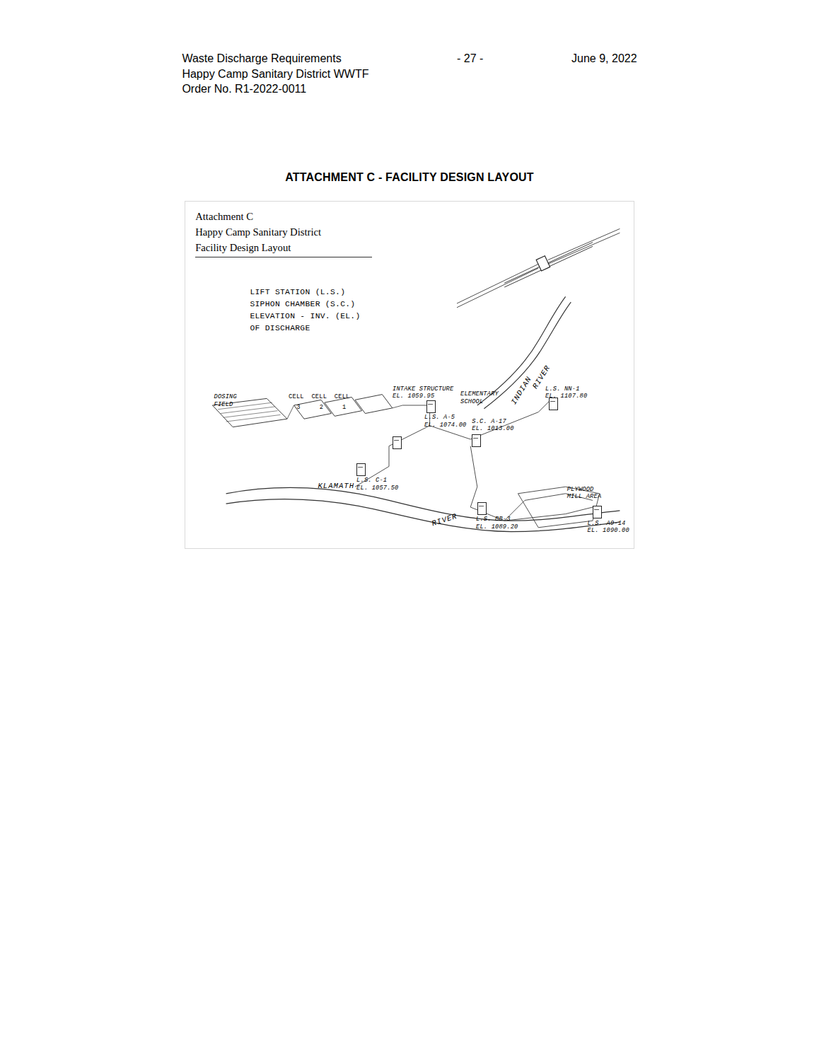Waste Discharge Requirements Happy Camp Sanitary District WWTF Order No. R1-2022-0011
- 27 -
June 9, 2022
ATTACHMENT C - FACILITY DESIGN LAYOUT
Attachment C
Happy Camp Sanitary District
Facility Design Layout
LIFT STATION (L.S.)
SIPHON CHAMBER (S.C.)
ELEVATION - INV. (EL.)
OF DISCHARGE
DOSING
FIELD
CELL CELL CELL
3 2 1
INTAKE STRUCTURE
EL. 1059.95
ELEMENTARY
SCHOOL
L.S. NN-1
EL. 1107.80
L.S. A-5
EL. 1074.00
S.C. A-17
EL. 1013.00
L.S. C-1
EL. 1057.50
L.S. BB-3
EL. 1089.20
L.S. A9-14
EL. 1090.00
PLYWOOD
MILL AREA
INDIAN
RIVER
KLAMATH
RIVER